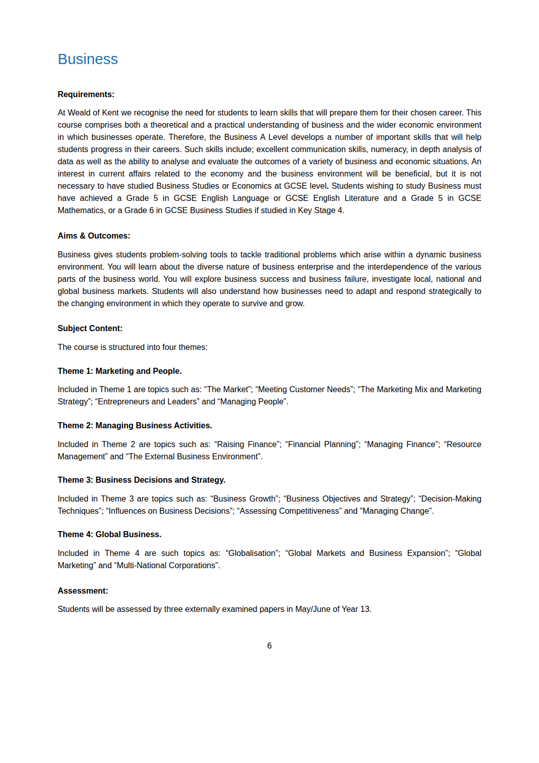Business
Requirements:
At Weald of Kent we recognise the need for students to learn skills that will prepare them for their chosen career. This course comprises both a theoretical and a practical understanding of business and the wider economic environment in which businesses operate. Therefore, the Business A Level develops a number of important skills that will help students progress in their careers. Such skills include; excellent communication skills, numeracy, in depth analysis of data as well as the ability to analyse and evaluate the outcomes of a variety of business and economic situations. An interest in current affairs related to the economy and the business environment will be beneficial, but it is not necessary to have studied Business Studies or Economics at GCSE level. Students wishing to study Business must have achieved a Grade 5 in GCSE English Language or GCSE English Literature and a Grade 5 in GCSE Mathematics, or a Grade 6 in GCSE Business Studies if studied in Key Stage 4.
Aims & Outcomes:
Business gives students problem-solving tools to tackle traditional problems which arise within a dynamic business environment. You will learn about the diverse nature of business enterprise and the interdependence of the various parts of the business world. You will explore business success and business failure, investigate local, national and global business markets. Students will also understand how businesses need to adapt and respond strategically to the changing environment in which they operate to survive and grow.
Subject Content:
The course is structured into four themes:
Theme 1: Marketing and People.
Included in Theme 1 are topics such as: “The Market”; “Meeting Customer Needs”; “The Marketing Mix and Marketing Strategy”; “Entrepreneurs and Leaders” and “Managing People”.
Theme 2: Managing Business Activities.
Included in Theme 2 are topics such as: “Raising Finance”; “Financial Planning”; “Managing Finance”; “Resource Management” and “The External Business Environment”.
Theme 3: Business Decisions and Strategy.
Included in Theme 3 are topics such as: “Business Growth”; “Business Objectives and Strategy”; “Decision-Making Techniques”; “Influences on Business Decisions”; “Assessing Competitiveness” and ”Managing Change”.
Theme 4: Global Business.
Included in Theme 4 are such topics as: “Globalisation”; “Global Markets and Business Expansion”; “Global Marketing” and “Multi-National Corporations”.
Assessment:
Students will be assessed by three externally examined papers in May/June of Year 13.
6